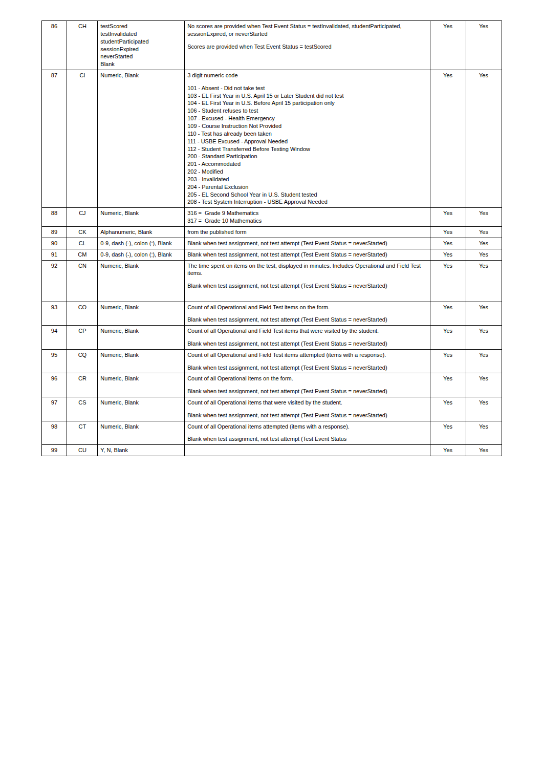| 86 | CH | testScored testInvalidated studentParticipated sessionExpired neverStarted Blank | No scores are provided when Test Event Status = testInvalidated, studentParticipated, sessionExpired, or neverStarted Scores are provided when Test Event Status = testScored | Yes | Yes |
| 87 | CI | Numeric, Blank | 3 digit numeric code 101 - Absent - Did not take test 103 - EL First Year in U.S. April 15 or Later Student did not test 104 - EL First Year in U.S. Before April 15 participation only 106 - Student refuses to test 107 - Excused - Health Emergency 109 - Course Instruction Not Provided 110 - Test has already been taken 111 - USBE Excused - Approval Needed 112 - Student Transferred Before Testing Window 200 - Standard Participation 201 - Accommodated 202 - Modified 203 - Invalidated 204 - Parental Exclusion 205 - EL Second School Year in U.S. Student tested 208 - Test System Interruption - USBE Approval Needed | Yes | Yes |
| 88 | CJ | Numeric, Blank | 316 = Grade 9 Mathematics 317 = Grade 10 Mathematics | Yes | Yes |
| 89 | CK | Alphanumeric, Blank | from the published form | Yes | Yes |
| 90 | CL | 0-9, dash (-), colon (:), Blank | Blank when test assignment, not test attempt (Test Event Status = neverStarted) | Yes | Yes |
| 91 | CM | 0-9, dash (-), colon (:), Blank | Blank when test assignment, not test attempt (Test Event Status = neverStarted) | Yes | Yes |
| 92 | CN | Numeric, Blank | The time spent on items on the test, displayed in minutes. Includes Operational and Field Test items. Blank when test assignment, not test attempt (Test Event Status = neverStarted) | Yes | Yes |
| 93 | CO | Numeric, Blank | Count of all Operational and Field Test items on the form. Blank when test assignment, not test attempt (Test Event Status = neverStarted) | Yes | Yes |
| 94 | CP | Numeric, Blank | Count of all Operational and Field Test items that were visited by the student. Blank when test assignment, not test attempt (Test Event Status = neverStarted) | Yes | Yes |
| 95 | CQ | Numeric, Blank | Count of all Operational and Field Test items attempted (items with a response). Blank when test assignment, not test attempt (Test Event Status = neverStarted) | Yes | Yes |
| 96 | CR | Numeric, Blank | Count of all Operational items on the form. Blank when test assignment, not test attempt (Test Event Status = neverStarted) | Yes | Yes |
| 97 | CS | Numeric, Blank | Count of all Operational items that were visited by the student. Blank when test assignment, not test attempt (Test Event Status = neverStarted) | Yes | Yes |
| 98 | CT | Numeric, Blank | Count of all Operational items attempted (items with a response). Blank when test assignment, not test attempt (Test Event Status | Yes | Yes |
| 99 | CU | Y, N, Blank | | Yes | Yes |